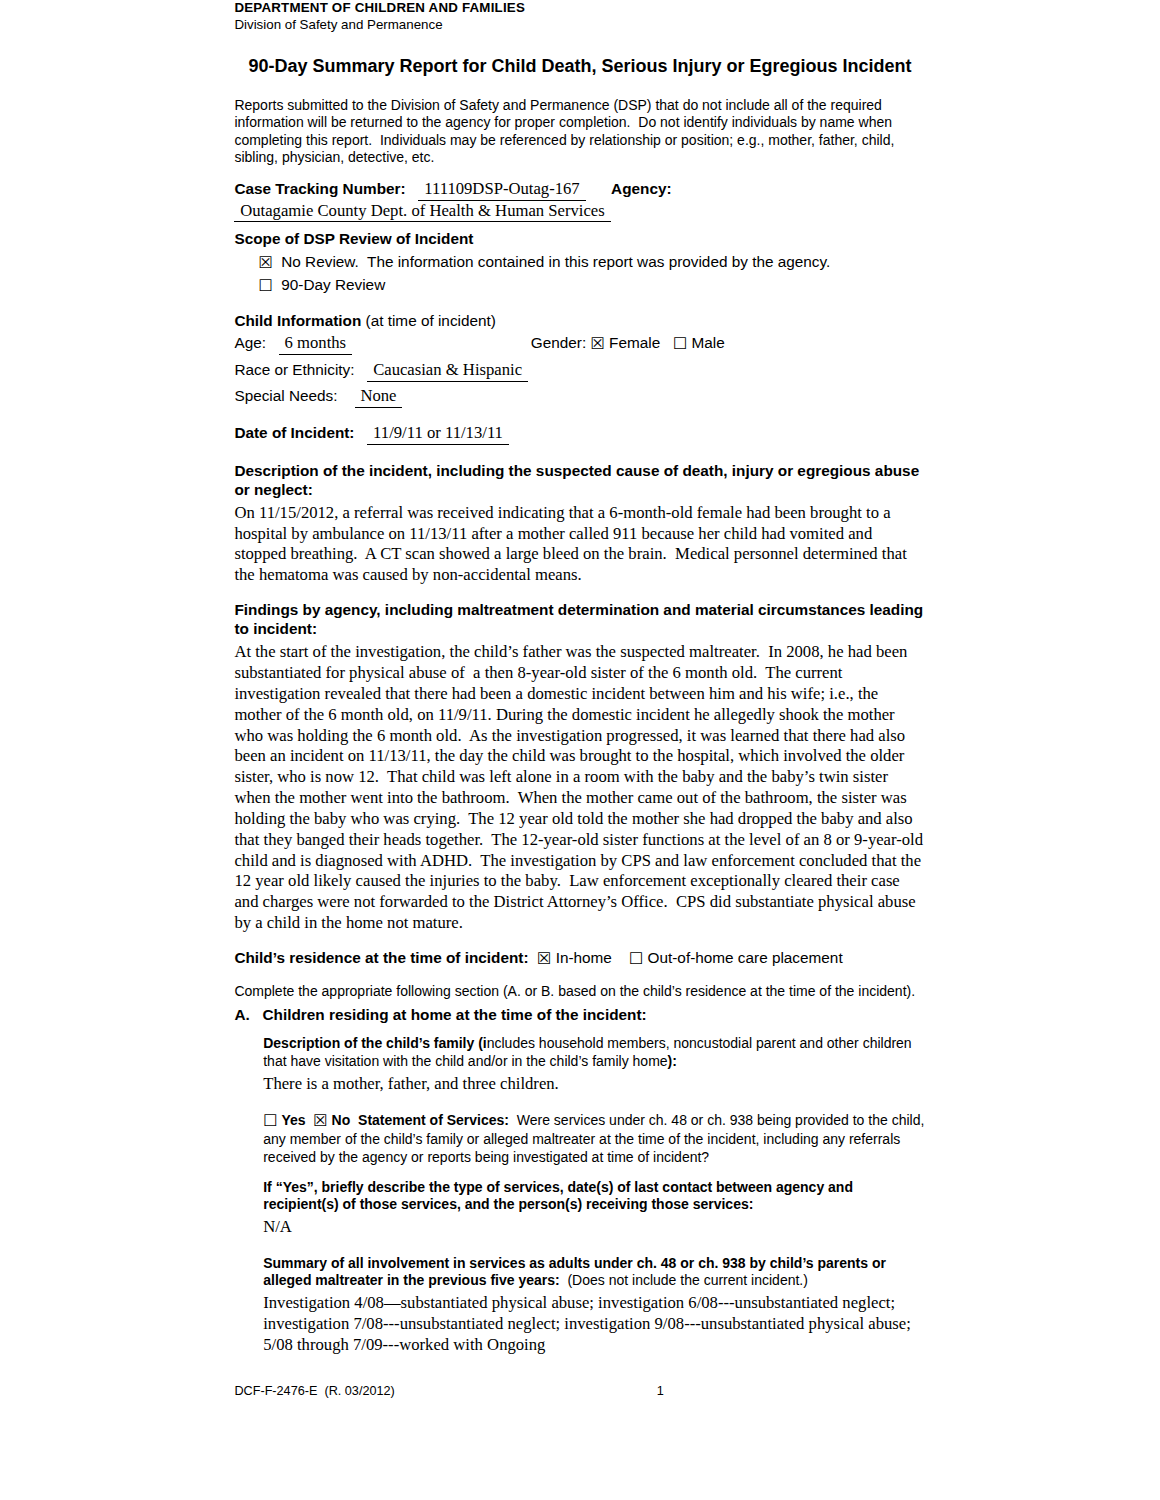DEPARTMENT OF CHILDREN AND FAMILIES
Division of Safety and Permanence
90-Day Summary Report for Child Death, Serious Injury or Egregious Incident
Reports submitted to the Division of Safety and Permanence (DSP) that do not include all of the required information will be returned to the agency for proper completion. Do not identify individuals by name when completing this report. Individuals may be referenced by relationship or position; e.g., mother, father, child, sibling, physician, detective, etc.
Case Tracking Number: 111109DSP-Outag-167 Agency: Outagamie County Dept. of Health & Human Services
Scope of DSP Review of Incident
☒ No Review. The information contained in this report was provided by the agency.
☐ 90-Day Review
Child Information (at time of incident)
Age: 6 months Gender: ☒ Female ☐ Male
Race or Ethnicity: Caucasian & Hispanic
Special Needs: None
Date of Incident: 11/9/11 or 11/13/11
Description of the incident, including the suspected cause of death, injury or egregious abuse or neglect:
On 11/15/2012, a referral was received indicating that a 6-month-old female had been brought to a hospital by ambulance on 11/13/11 after a mother called 911 because her child had vomited and stopped breathing. A CT scan showed a large bleed on the brain. Medical personnel determined that the hematoma was caused by non-accidental means.
Findings by agency, including maltreatment determination and material circumstances leading to incident:
At the start of the investigation, the child’s father was the suspected maltreater. In 2008, he had been substantiated for physical abuse of a then 8-year-old sister of the 6 month old. The current investigation revealed that there had been a domestic incident between him and his wife; i.e., the mother of the 6 month old, on 11/9/11. During the domestic incident he allegedly shook the mother who was holding the 6 month old. As the investigation progressed, it was learned that there had also been an incident on 11/13/11, the day the child was brought to the hospital, which involved the older sister, who is now 12. That child was left alone in a room with the baby and the baby’s twin sister when the mother went into the bathroom. When the mother came out of the bathroom, the sister was holding the baby who was crying. The 12 year old told the mother she had dropped the baby and also that they banged their heads together. The 12-year-old sister functions at the level of an 8 or 9-year-old child and is diagnosed with ADHD. The investigation by CPS and law enforcement concluded that the 12 year old likely caused the injuries to the baby. Law enforcement exceptionally cleared their case and charges were not forwarded to the District Attorney’s Office. CPS did substantiate physical abuse by a child in the home not mature.
Child’s residence at the time of incident: ☒ In-home ☐ Out-of-home care placement
Complete the appropriate following section (A. or B. based on the child’s residence at the time of the incident).
A. Children residing at home at the time of the incident:
Description of the child’s family (includes household members, noncustodial parent and other children that have visitation with the child and/or in the child’s family home):
There is a mother, father, and three children.
☐ Yes ☒ No Statement of Services: Were services under ch. 48 or ch. 938 being provided to the child, any member of the child’s family or alleged maltreater at the time of the incident, including any referrals received by the agency or reports being investigated at time of incident?
If “Yes”, briefly describe the type of services, date(s) of last contact between agency and recipient(s) of those services, and the person(s) receiving those services:
N/A
Summary of all involvement in services as adults under ch. 48 or ch. 938 by child’s parents or alleged maltreater in the previous five years: (Does not include the current incident.)
Investigation 4/08—substantiated physical abuse; investigation 6/08---unsubstantiated neglect; investigation 7/08---unsubstantiated neglect; investigation 9/08---unsubstantiated physical abuse; 5/08 through 7/09---worked with Ongoing
DCF-F-2476-E (R. 03/2012) 1